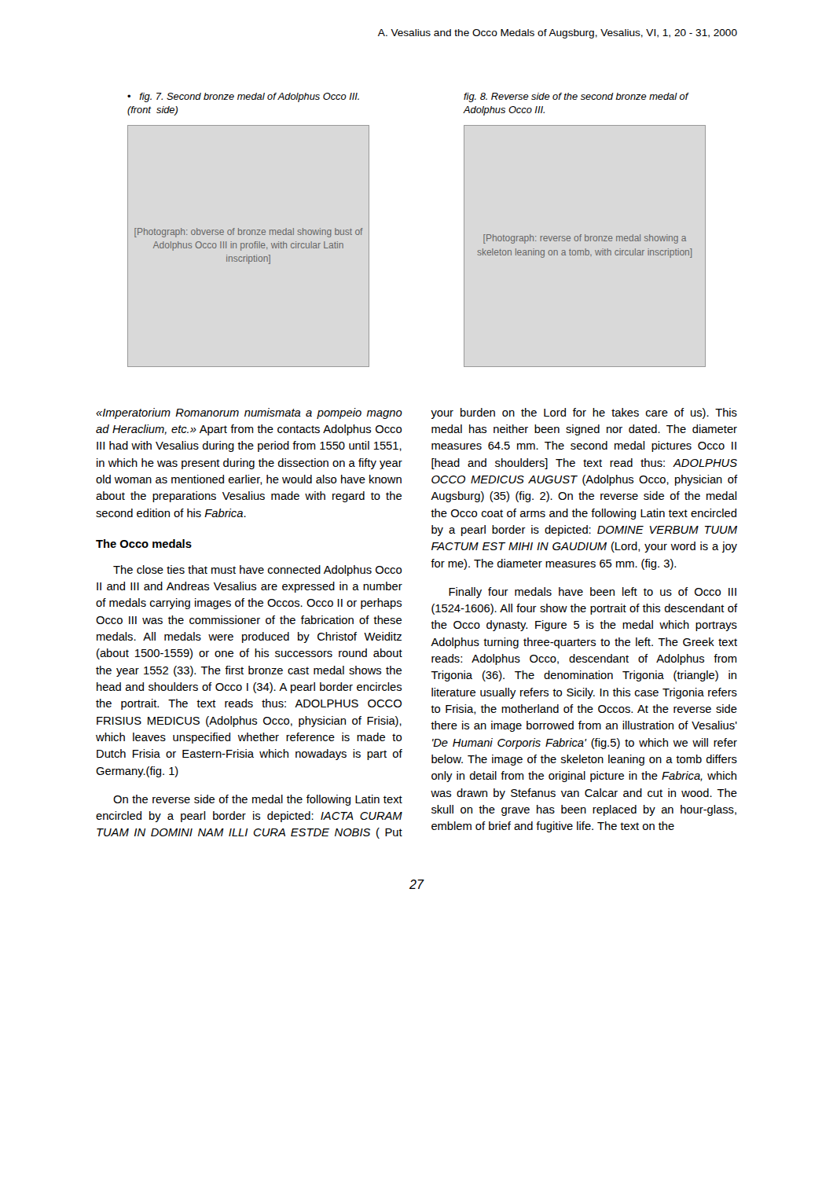A. Vesalius and the Occo Medals of Augsburg, Vesalius, VI, 1, 20 - 31, 2000
fig. 7. Second bronze medal of Adolphus Occo III. (front side)
[Photograph: obverse of bronze medal showing bust of Adolphus Occo III in profile, with circular Latin inscription]
fig. 8. Reverse side of the second bronze medal of Adolphus Occo III.
[Photograph: reverse of bronze medal showing a skeleton leaning on a tomb, with circular inscription]
«Imperatorium Romanorum numismata a pompeio magno ad Heraclium, etc.» Apart from the contacts Adolphus Occo III had with Vesalius during the period from 1550 until 1551, in which he was present during the dissection on a fifty year old woman as mentioned earlier, he would also have known about the preparations Vesalius made with regard to the second edition of his Fabrica.
The Occo medals
The close ties that must have connected Adolphus Occo II and III and Andreas Vesalius are expressed in a number of medals carrying images of the Occos. Occo II or perhaps Occo III was the commissioner of the fabrication of these medals. All medals were produced by Christof Weiditz (about 1500-1559) or one of his successors round about the year 1552 (33). The first bronze cast medal shows the head and shoulders of Occo I (34). A pearl border encircles the portrait. The text reads thus: ADOLPHUS OCCO FRISIUS MEDICUS (Adolphus Occo, physician of Frisia), which leaves unspecified whether reference is made to Dutch Frisia or Eastern-Frisia which nowadays is part of Germany.(fig. 1)
On the reverse side of the medal the following Latin text encircled by a pearl border is depicted: IACTA CURAM TUAM IN DOMINI NAM ILLI CURA ESTDE NOBIS ( Put your burden on the Lord for he takes care of us). This medal has neither been signed nor dated. The diameter measures 64.5 mm. The second medal pictures Occo II [head and shoulders] The text read thus: ADOLPHUS OCCO MEDICUS AUGUST (Adolphus Occo, physician of Augsburg) (35) (fig. 2). On the reverse side of the medal the Occo coat of arms and the following Latin text encircled by a pearl border is depicted: DOMINE VERBUM TUUM FACTUM EST MIHI IN GAUDIUM (Lord, your word is a joy for me). The diameter measures 65 mm. (fig. 3).
Finally four medals have been left to us of Occo III (1524-1606). All four show the portrait of this descendant of the Occo dynasty. Figure 5 is the medal which portrays Adolphus turning three-quarters to the left. The Greek text reads: Adolphus Occo, descendant of Adolphus from Trigonia (36). The denomination Trigonia (triangle) in literature usually refers to Sicily. In this case Trigonia refers to Frisia, the motherland of the Occos. At the reverse side there is an image borrowed from an illustration of Vesalius' 'De Humani Corporis Fabrica' (fig.5) to which we will refer below. The image of the skeleton leaning on a tomb differs only in detail from the original picture in the Fabrica, which was drawn by Stefanus van Calcar and cut in wood. The skull on the grave has been replaced by an hour-glass, emblem of brief and fugitive life. The text on the
27